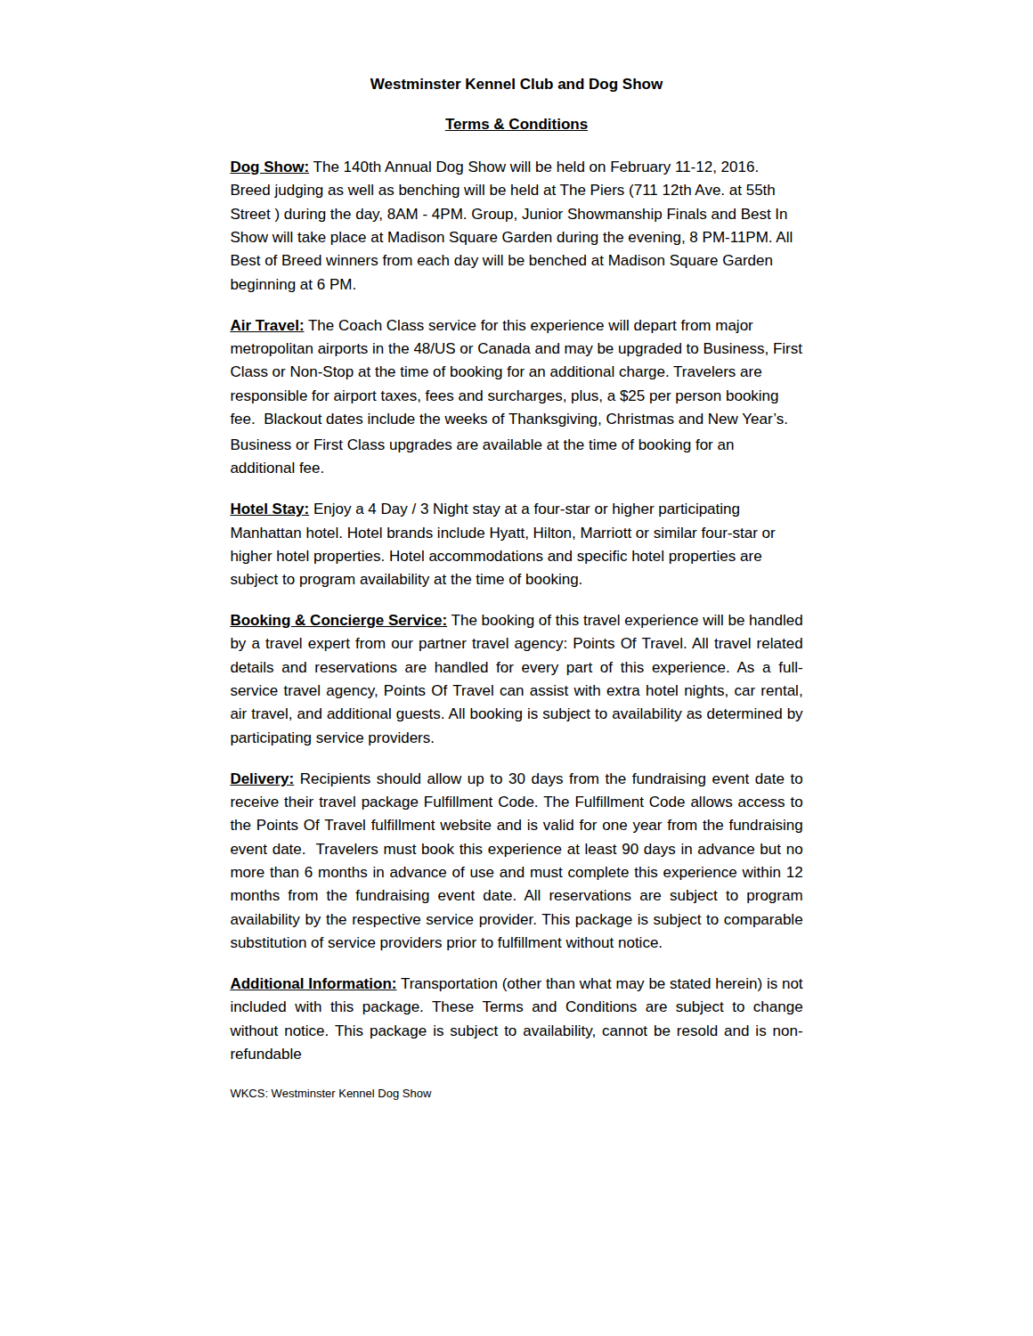Westminster Kennel Club and Dog Show
Terms & Conditions
Dog Show: The 140th Annual Dog Show will be held on February 11-12, 2016. Breed judging as well as benching will be held at The Piers (711 12th Ave. at 55th Street ) during the day, 8AM - 4PM. Group, Junior Showmanship Finals and Best In Show will take place at Madison Square Garden during the evening, 8 PM-11PM. All Best of Breed winners from each day will be benched at Madison Square Garden beginning at 6 PM.
Air Travel: The Coach Class service for this experience will depart from major metropolitan airports in the 48/US or Canada and may be upgraded to Business, First Class or Non-Stop at the time of booking for an additional charge. Travelers are responsible for airport taxes, fees and surcharges, plus, a $25 per person booking fee. Blackout dates include the weeks of Thanksgiving, Christmas and New Year’s.
Business or First Class upgrades are available at the time of booking for an additional fee.
Hotel Stay: Enjoy a 4 Day / 3 Night stay at a four-star or higher participating Manhattan hotel. Hotel brands include Hyatt, Hilton, Marriott or similar four-star or higher hotel properties. Hotel accommodations and specific hotel properties are subject to program availability at the time of booking.
Booking & Concierge Service: The booking of this travel experience will be handled by a travel expert from our partner travel agency: Points Of Travel. All travel related details and reservations are handled for every part of this experience. As a full-service travel agency, Points Of Travel can assist with extra hotel nights, car rental, air travel, and additional guests. All booking is subject to availability as determined by participating service providers.
Delivery: Recipients should allow up to 30 days from the fundraising event date to receive their travel package Fulfillment Code. The Fulfillment Code allows access to the Points Of Travel fulfillment website and is valid for one year from the fundraising event date. Travelers must book this experience at least 90 days in advance but no more than 6 months in advance of use and must complete this experience within 12 months from the fundraising event date. All reservations are subject to program availability by the respective service provider. This package is subject to comparable substitution of service providers prior to fulfillment without notice.
Additional Information: Transportation (other than what may be stated herein) is not included with this package. These Terms and Conditions are subject to change without notice. This package is subject to availability, cannot be resold and is non-refundable
WKCS: Westminster Kennel Dog Show